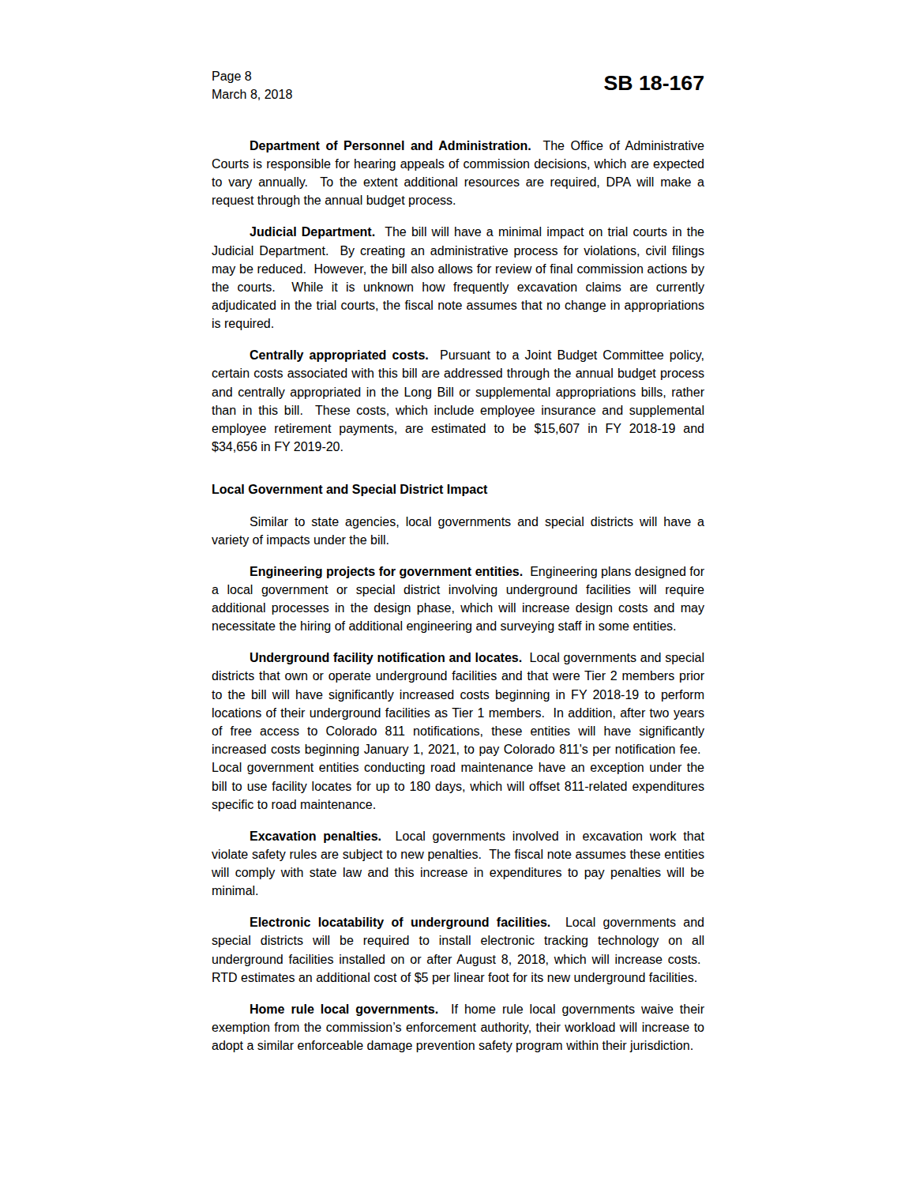Page 8
March 8, 2018
SB 18-167
Department of Personnel and Administration. The Office of Administrative Courts is responsible for hearing appeals of commission decisions, which are expected to vary annually. To the extent additional resources are required, DPA will make a request through the annual budget process.
Judicial Department. The bill will have a minimal impact on trial courts in the Judicial Department. By creating an administrative process for violations, civil filings may be reduced. However, the bill also allows for review of final commission actions by the courts. While it is unknown how frequently excavation claims are currently adjudicated in the trial courts, the fiscal note assumes that no change in appropriations is required.
Centrally appropriated costs. Pursuant to a Joint Budget Committee policy, certain costs associated with this bill are addressed through the annual budget process and centrally appropriated in the Long Bill or supplemental appropriations bills, rather than in this bill. These costs, which include employee insurance and supplemental employee retirement payments, are estimated to be $15,607 in FY 2018-19 and $34,656 in FY 2019-20.
Local Government and Special District Impact
Similar to state agencies, local governments and special districts will have a variety of impacts under the bill.
Engineering projects for government entities. Engineering plans designed for a local government or special district involving underground facilities will require additional processes in the design phase, which will increase design costs and may necessitate the hiring of additional engineering and surveying staff in some entities.
Underground facility notification and locates. Local governments and special districts that own or operate underground facilities and that were Tier 2 members prior to the bill will have significantly increased costs beginning in FY 2018-19 to perform locations of their underground facilities as Tier 1 members. In addition, after two years of free access to Colorado 811 notifications, these entities will have significantly increased costs beginning January 1, 2021, to pay Colorado 811's per notification fee. Local government entities conducting road maintenance have an exception under the bill to use facility locates for up to 180 days, which will offset 811-related expenditures specific to road maintenance.
Excavation penalties. Local governments involved in excavation work that violate safety rules are subject to new penalties. The fiscal note assumes these entities will comply with state law and this increase in expenditures to pay penalties will be minimal.
Electronic locatability of underground facilities. Local governments and special districts will be required to install electronic tracking technology on all underground facilities installed on or after August 8, 2018, which will increase costs. RTD estimates an additional cost of $5 per linear foot for its new underground facilities.
Home rule local governments. If home rule local governments waive their exemption from the commission’s enforcement authority, their workload will increase to adopt a similar enforceable damage prevention safety program within their jurisdiction.